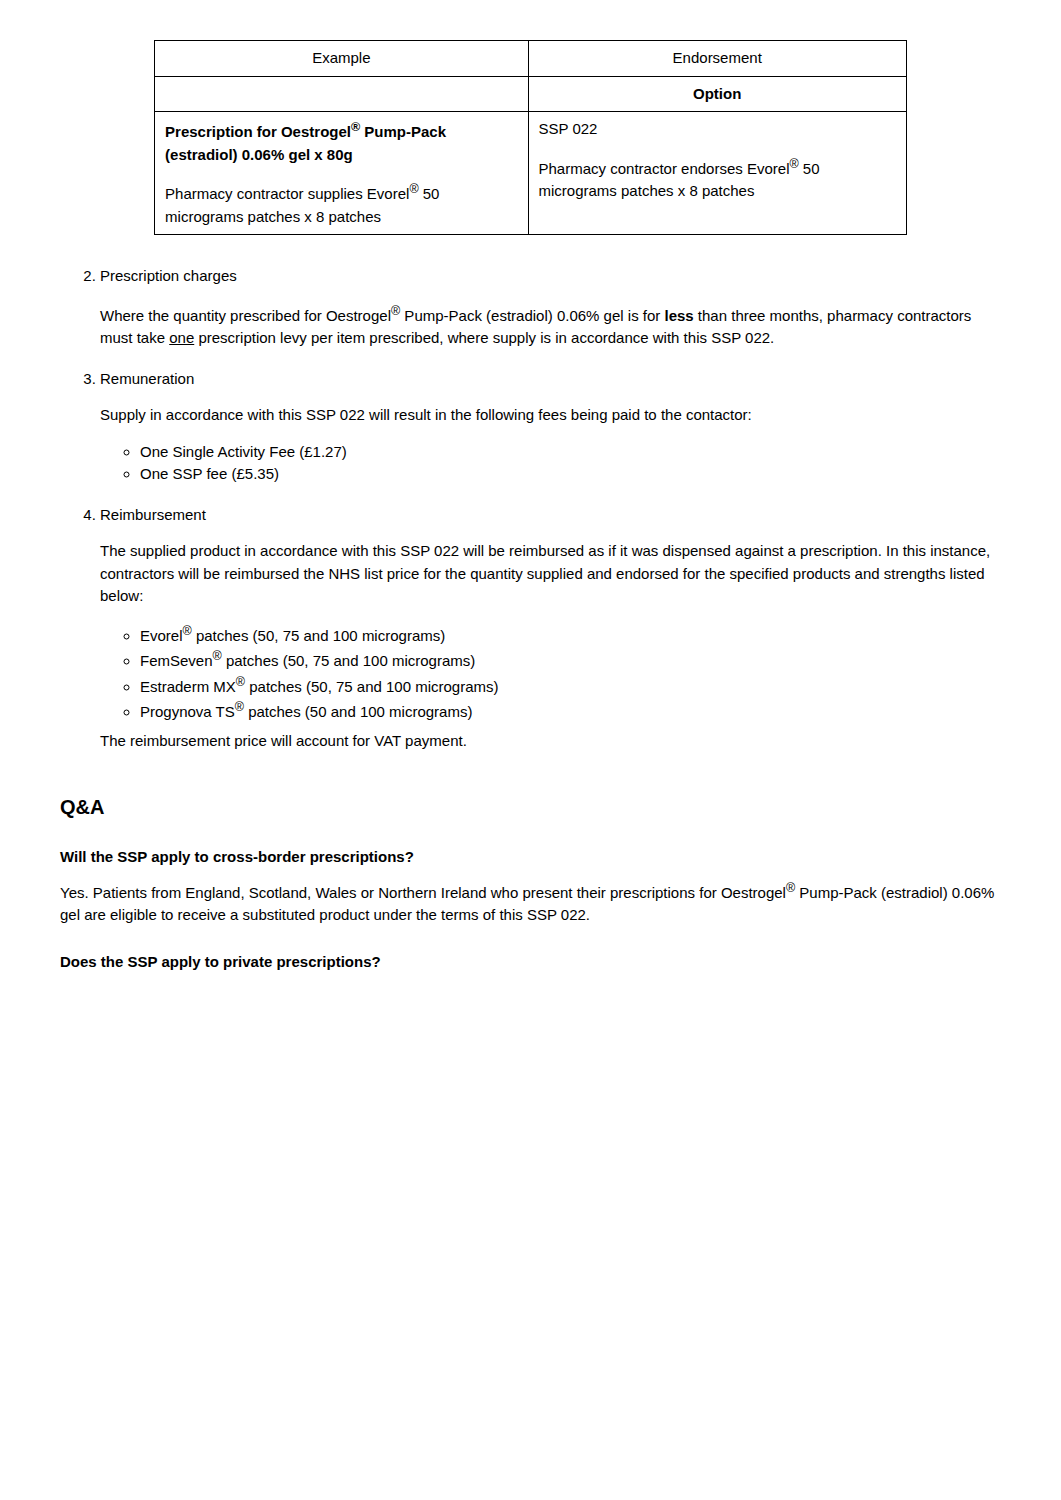| Example | Endorsement |
| --- | --- |
| | Option |
| Prescription for Oestrogel ® Pump-Pack (estradiol) 0.06% gel x 80g Pharmacy contractor supplies Evorel ® 50 micrograms patches x 8 patches | SSP 022 Pharmacy contractor endorses Evorel ® 50 micrograms patches x 8 patches |
Prescription charges
Where the quantity prescribed for Oestrogel® Pump-Pack (estradiol) 0.06% gel is for less than three months, pharmacy contractors must take one prescription levy per item prescribed, where supply is in accordance with this SSP 022.
Remuneration
Supply in accordance with this SSP 022 will result in the following fees being paid to the contactor:
One Single Activity Fee (£1.27)
One SSP fee (£5.35)
Reimbursement
The supplied product in accordance with this SSP 022 will be reimbursed as if it was dispensed against a prescription. In this instance, contractors will be reimbursed the NHS list price for the quantity supplied and endorsed for the specified products and strengths listed below:
Evorel® patches (50, 75 and 100 micrograms)
FemSeven® patches (50, 75 and 100 micrograms)
Estraderm MX® patches (50, 75 and 100 micrograms)
Progynova TS® patches (50 and 100 micrograms)
The reimbursement price will account for VAT payment.
Q&A
Will the SSP apply to cross-border prescriptions?
Yes. Patients from England, Scotland, Wales or Northern Ireland who present their prescriptions for Oestrogel® Pump-Pack (estradiol) 0.06% gel are eligible to receive a substituted product under the terms of this SSP 022.
Does the SSP apply to private prescriptions?